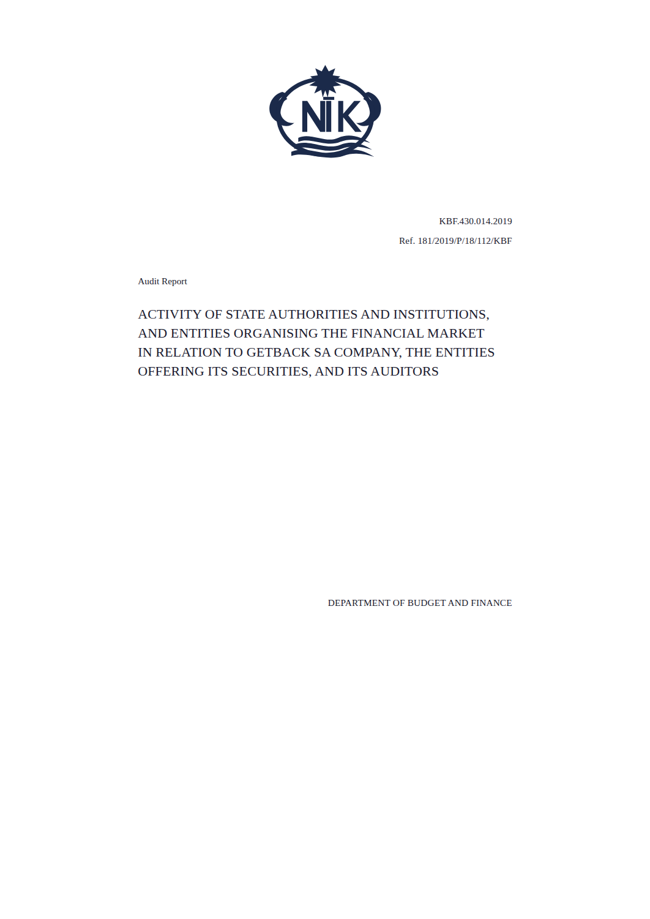KBF.430.014.2019
Ref. 181/2019/P/18/112/KBF
Audit Report
Activity of state authorities and institutions, and entities organising the financial market in relation to GetBack SA company, the entities offering its securities, and its auditors
Department of Budget and Finance